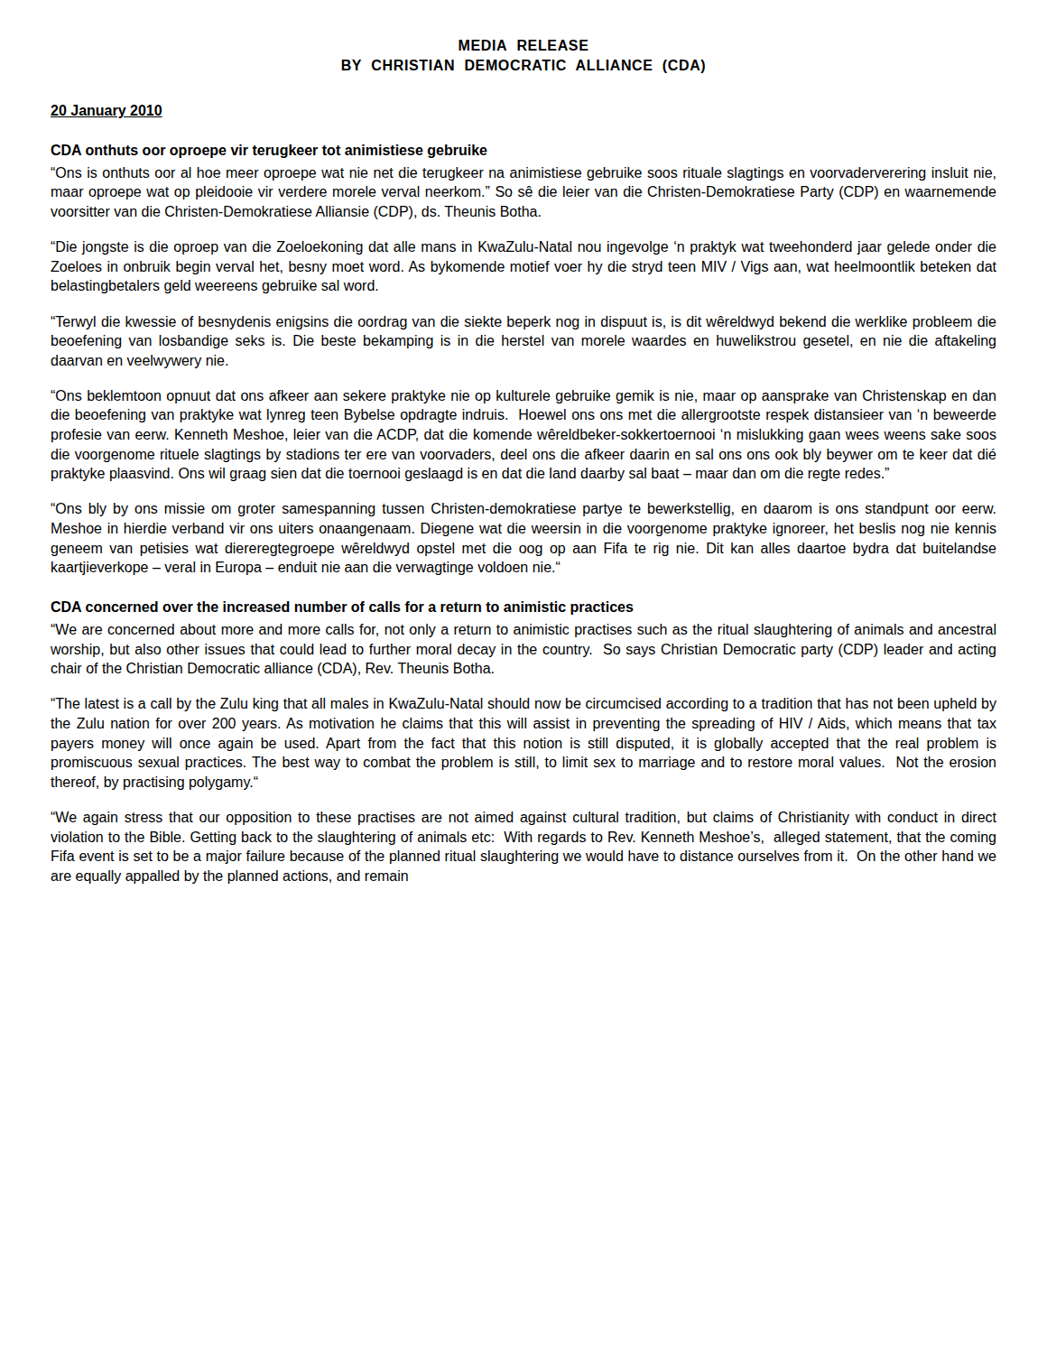MEDIA RELEASE BY CHRISTIAN DEMOCRATIC ALLIANCE (CDA)
20 January 2010
CDA onthuts oor oproepe vir terugkeer tot animistiese gebruike
“Ons is onthuts oor al hoe meer oproepe wat nie net die terugkeer na animistiese gebruike soos rituale slagtings en voorvaderverering insluit nie, maar oproepe wat op pleidooie vir verdere morele verval neerkom.” So sê die leier van die Christen-Demokratiese Party (CDP) en waarnemende voorsitter van die Christen-Demokratiese Alliansie (CDP), ds. Theunis Botha.
“Die jongste is die oproep van die Zoeloekoning dat alle mans in KwaZulu-Natal nou ingevolge ‘n praktyk wat tweehonderd jaar gelede onder die Zoeloes in onbruik begin verval het, besny moet word. As bykomende motief voer hy die stryd teen MIV / Vigs aan, wat heelmoontlik beteken dat belastingbetalers geld weereens gebruike sal word.
“Terwyl die kwessie of besnydenis enigsins die oordrag van die siekte beperk nog in dispuut is, is dit wêreldwyd bekend die werklike probleem die beoefening van losbandige seks is. Die beste bekamping is in die herstel van morele waardes en huwelikstrou gesetel, en nie die aftakeling daarvan en veelwywery nie.
“Ons beklemtoon opnuut dat ons afkeer aan sekere praktyke nie op kulturele gebruike gemik is nie, maar op aansprake van Christenskap en dan die beoefening van praktyke wat lynreg teen Bybelse opdragte indruis. Hoewel ons ons met die allergrootste respek distansieer van ‘n beweerde profesie van eerw. Kenneth Meshoe, leier van die ACDP, dat die komende wêreldbeker-sokkertoernooi ‘n mislukking gaan wees weens sake soos die voorgenome rituele slagtings by stadions ter ere van voorvaders, deel ons die afkeer daarin en sal ons ons ook bly beywer om te keer dat dié praktyke plaasvind. Ons wil graag sien dat die toernooi geslaagd is en dat die land daarby sal baat – maar dan om die regte redes.”
“Ons bly by ons missie om groter samespanning tussen Christen-demokratiese partye te bewerkstellig, en daarom is ons standpunt oor eerw. Meshoe in hierdie verband vir ons uiters onaangenaam. Diegene wat die weersin in die voorgenome praktyke ignoreer, het beslis nog nie kennis geneem van petisies wat diereregtegroepe wêreldwyd opstel met die oog op aan Fifa te rig nie. Dit kan alles daartoe bydra dat buitelandse kaartjieverkope – veral in Europa – enduit nie aan die verwagtinge voldoen nie.“
CDA concerned over the increased number of calls for a return to animistic practices
“We are concerned about more and more calls for, not only a return to animistic practises such as the ritual slaughtering of animals and ancestral worship, but also other issues that could lead to further moral decay in the country. So says Christian Democratic party (CDP) leader and acting chair of the Christian Democratic alliance (CDA), Rev. Theunis Botha.
“The latest is a call by the Zulu king that all males in KwaZulu-Natal should now be circumcised according to a tradition that has not been upheld by the Zulu nation for over 200 years. As motivation he claims that this will assist in preventing the spreading of HIV / Aids, which means that tax payers money will once again be used. Apart from the fact that this notion is still disputed, it is globally accepted that the real problem is promiscuous sexual practices. The best way to combat the problem is still, to limit sex to marriage and to restore moral values. Not the erosion thereof, by practising polygamy.“
“We again stress that our opposition to these practises are not aimed against cultural tradition, but claims of Christianity with conduct in direct violation to the Bible. Getting back to the slaughtering of animals etc: With regards to Rev. Kenneth Meshoe’s, alleged statement, that the coming Fifa event is set to be a major failure because of the planned ritual slaughtering we would have to distance ourselves from it. On the other hand we are equally appalled by the planned actions, and remain